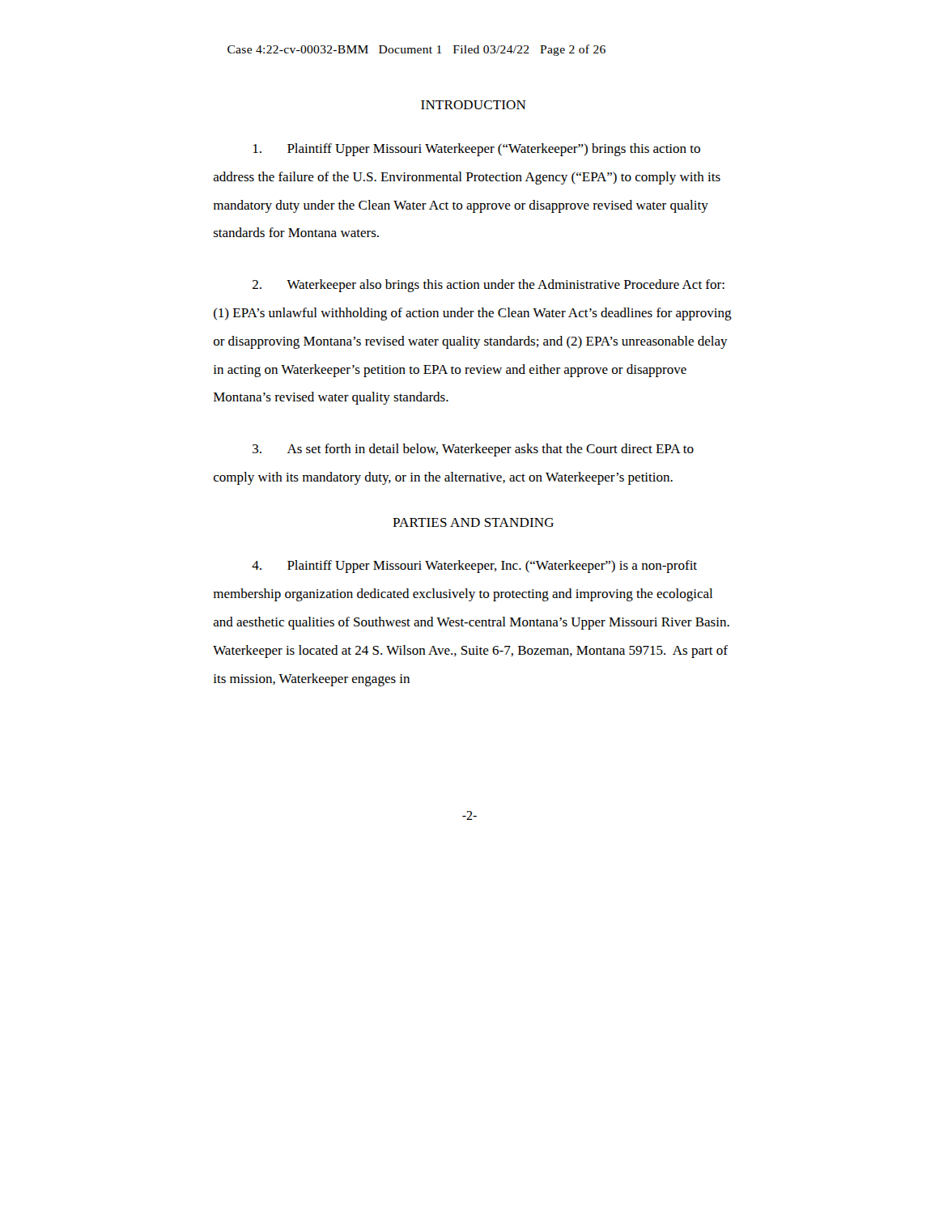Case 4:22-cv-00032-BMM Document 1 Filed 03/24/22 Page 2 of 26
INTRODUCTION
1. Plaintiff Upper Missouri Waterkeeper (“Waterkeeper”) brings this action to address the failure of the U.S. Environmental Protection Agency (“EPA”) to comply with its mandatory duty under the Clean Water Act to approve or disapprove revised water quality standards for Montana waters.
2. Waterkeeper also brings this action under the Administrative Procedure Act for: (1) EPA’s unlawful withholding of action under the Clean Water Act’s deadlines for approving or disapproving Montana’s revised water quality standards; and (2) EPA’s unreasonable delay in acting on Waterkeeper’s petition to EPA to review and either approve or disapprove Montana’s revised water quality standards.
3. As set forth in detail below, Waterkeeper asks that the Court direct EPA to comply with its mandatory duty, or in the alternative, act on Waterkeeper’s petition.
PARTIES AND STANDING
4. Plaintiff Upper Missouri Waterkeeper, Inc. (“Waterkeeper”) is a non-profit membership organization dedicated exclusively to protecting and improving the ecological and aesthetic qualities of Southwest and West-central Montana’s Upper Missouri River Basin. Waterkeeper is located at 24 S. Wilson Ave., Suite 6-7, Bozeman, Montana 59715. As part of its mission, Waterkeeper engages in
-2-